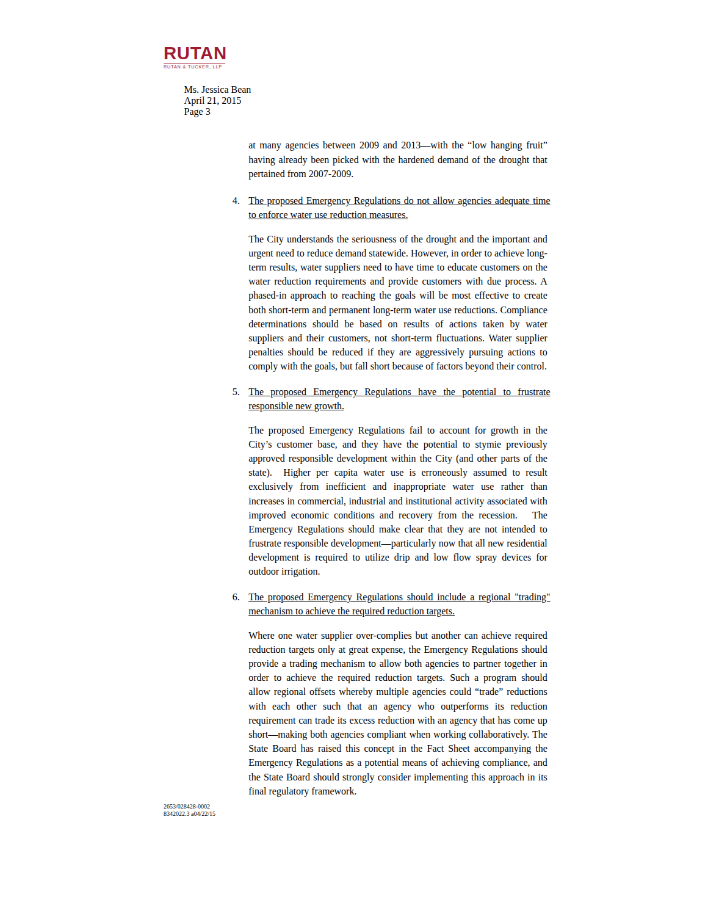RUTAN
RUTAN & TUCKER, LLP
Ms. Jessica Bean
April 21, 2015
Page 3
at many agencies between 2009 and 2013—with the “low hanging fruit” having already been picked with the hardened demand of the drought that pertained from 2007-2009.
4. The proposed Emergency Regulations do not allow agencies adequate time to enforce water use reduction measures.
The City understands the seriousness of the drought and the important and urgent need to reduce demand statewide. However, in order to achieve long-term results, water suppliers need to have time to educate customers on the water reduction requirements and provide customers with due process. A phased-in approach to reaching the goals will be most effective to create both short-term and permanent long-term water use reductions. Compliance determinations should be based on results of actions taken by water suppliers and their customers, not short-term fluctuations. Water supplier penalties should be reduced if they are aggressively pursuing actions to comply with the goals, but fall short because of factors beyond their control.
5. The proposed Emergency Regulations have the potential to frustrate responsible new growth.
The proposed Emergency Regulations fail to account for growth in the City’s customer base, and they have the potential to stymie previously approved responsible development within the City (and other parts of the state). Higher per capita water use is erroneously assumed to result exclusively from inefficient and inappropriate water use rather than increases in commercial, industrial and institutional activity associated with improved economic conditions and recovery from the recession. The Emergency Regulations should make clear that they are not intended to frustrate responsible development—particularly now that all new residential development is required to utilize drip and low flow spray devices for outdoor irrigation.
6. The proposed Emergency Regulations should include a regional "trading" mechanism to achieve the required reduction targets.
Where one water supplier over-complies but another can achieve required reduction targets only at great expense, the Emergency Regulations should provide a trading mechanism to allow both agencies to partner together in order to achieve the required reduction targets. Such a program should allow regional offsets whereby multiple agencies could “trade” reductions with each other such that an agency who outperforms its reduction requirement can trade its excess reduction with an agency that has come up short—making both agencies compliant when working collaboratively. The State Board has raised this concept in the Fact Sheet accompanying the Emergency Regulations as a potential means of achieving compliance, and the State Board should strongly consider implementing this approach in its final regulatory framework.
2653/028428-0002
8342022.3 a04/22/15